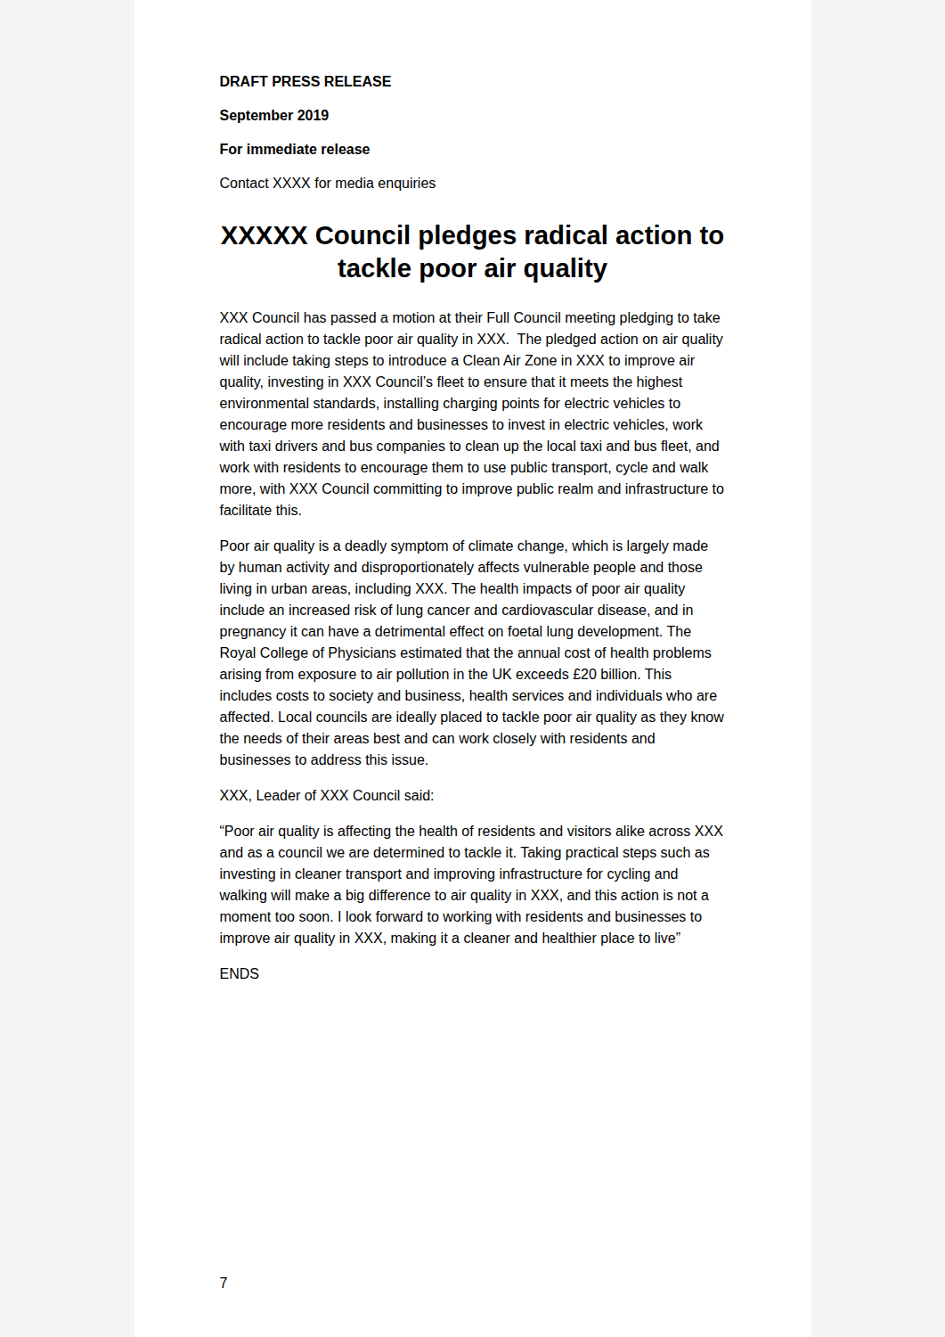DRAFT PRESS RELEASE
September 2019
For immediate release
Contact XXXX for media enquiries
XXXXX Council pledges radical action to tackle poor air quality
XXX Council has passed a motion at their Full Council meeting pledging to take radical action to tackle poor air quality in XXX. The pledged action on air quality will include taking steps to introduce a Clean Air Zone in XXX to improve air quality, investing in XXX Council’s fleet to ensure that it meets the highest environmental standards, installing charging points for electric vehicles to encourage more residents and businesses to invest in electric vehicles, work with taxi drivers and bus companies to clean up the local taxi and bus fleet, and work with residents to encourage them to use public transport, cycle and walk more, with XXX Council committing to improve public realm and infrastructure to facilitate this.
Poor air quality is a deadly symptom of climate change, which is largely made by human activity and disproportionately affects vulnerable people and those living in urban areas, including XXX. The health impacts of poor air quality include an increased risk of lung cancer and cardiovascular disease, and in pregnancy it can have a detrimental effect on foetal lung development. The Royal College of Physicians estimated that the annual cost of health problems arising from exposure to air pollution in the UK exceeds £20 billion. This includes costs to society and business, health services and individuals who are affected. Local councils are ideally placed to tackle poor air quality as they know the needs of their areas best and can work closely with residents and businesses to address this issue.
XXX, Leader of XXX Council said:
“Poor air quality is affecting the health of residents and visitors alike across XXX and as a council we are determined to tackle it. Taking practical steps such as investing in cleaner transport and improving infrastructure for cycling and walking will make a big difference to air quality in XXX, and this action is not a moment too soon. I look forward to working with residents and businesses to improve air quality in XXX, making it a cleaner and healthier place to live”
ENDS
7